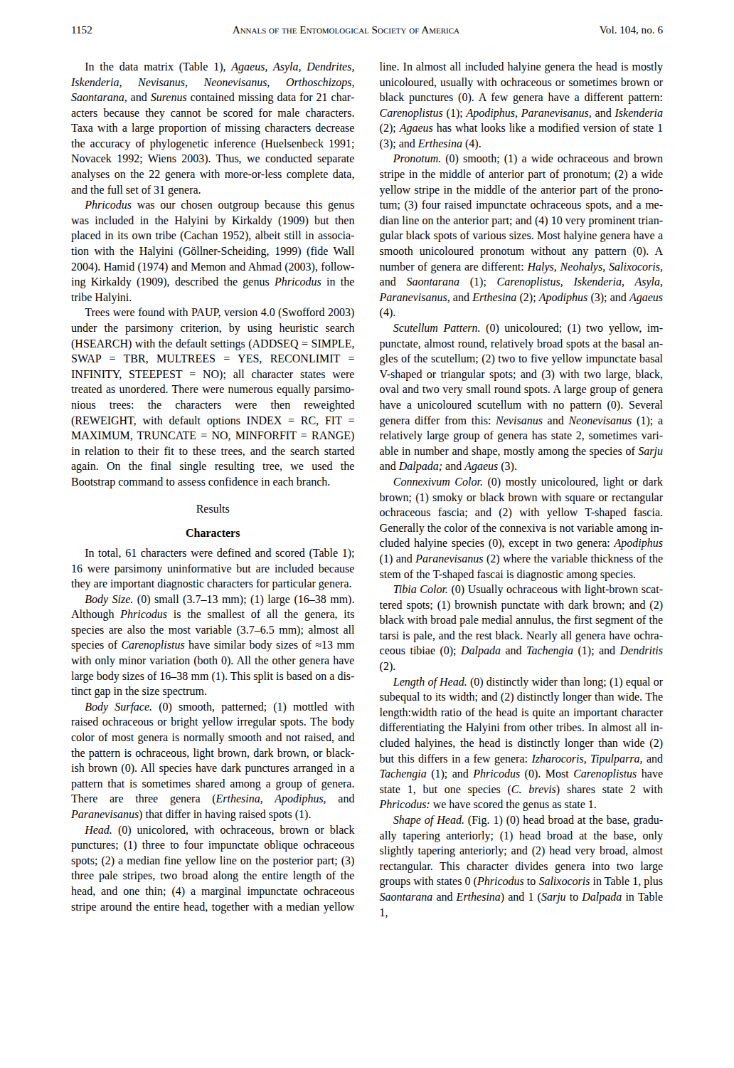1152 Annals of the Entomological Society of America Vol. 104, no. 6
In the data matrix (Table 1), Agaeus, Asyla, Dendrites, Iskenderia, Nevisanus, Neonevisanus, Orthoschizops, Saontarana, and Surenus contained missing data for 21 characters because they cannot be scored for male characters. Taxa with a large proportion of missing characters decrease the accuracy of phylogenetic inference (Huelsenbeck 1991; Novacek 1992; Wiens 2003). Thus, we conducted separate analyses on the 22 genera with more-or-less complete data, and the full set of 31 genera.
Phricodus was our chosen outgroup because this genus was included in the Halyini by Kirkaldy (1909) but then placed in its own tribe (Cachan 1952), albeit still in association with the Halyini (Göllner-Scheiding, 1999) (fide Wall 2004). Hamid (1974) and Memon and Ahmad (2003), following Kirkaldy (1909), described the genus Phricodus in the tribe Halyini.
Trees were found with PAUP, version 4.0 (Swofford 2003) under the parsimony criterion, by using heuristic search (HSEARCH) with the default settings (ADDSEQ = SIMPLE, SWAP = TBR, MULTREES = YES, RECONLIMIT = INFINITY, STEEPEST = NO); all character states were treated as unordered. There were numerous equally parsimonious trees: the characters were then reweighted (REWEIGHT, with default options INDEX = RC, FIT = MAXIMUM, TRUNCATE = NO, MINFORFIT = RANGE) in relation to their fit to these trees, and the search started again. On the final single resulting tree, we used the Bootstrap command to assess confidence in each branch.
Results
Characters
In total, 61 characters were defined and scored (Table 1); 16 were parsimony uninformative but are included because they are important diagnostic characters for particular genera.
Body Size. (0) small (3.7–13 mm); (1) large (16–38 mm). Although Phricodus is the smallest of all the genera, its species are also the most variable (3.7–6.5 mm); almost all species of Carenoplistus have similar body sizes of ≈13 mm with only minor variation (both 0). All the other genera have large body sizes of 16–38 mm (1). This split is based on a distinct gap in the size spectrum.
Body Surface. (0) smooth, patterned; (1) mottled with raised ochraceous or bright yellow irregular spots. The body color of most genera is normally smooth and not raised, and the pattern is ochraceous, light brown, dark brown, or blackish brown (0). All species have dark punctures arranged in a pattern that is sometimes shared among a group of genera. There are three genera (Erthesina, Apodiphus, and Paranevisanus) that differ in having raised spots (1).
Head. (0) unicolored, with ochraceous, brown or black punctures; (1) three to four impunctate oblique ochraceous spots; (2) a median fine yellow line on the posterior part; (3) three pale stripes, two broad along the entire length of the head, and one thin; (4) a marginal impunctate ochraceous stripe around the entire head, together with a median yellow line. In almost all included halyine genera the head is mostly unicoloured, usually with ochraceous or sometimes brown or black punctures (0). A few genera have a different pattern: Carenoplistus (1); Apodiphus, Paranevisanus, and Iskenderia (2); Agaeus has what looks like a modified version of state 1 (3); and Erthesina (4).
Pronotum. (0) smooth; (1) a wide ochraceous and brown stripe in the middle of anterior part of pronotum; (2) a wide yellow stripe in the middle of the anterior part of the pronotum; (3) four raised impunctate ochraceous spots, and a median line on the anterior part; and (4) 10 very prominent triangular black spots of various sizes. Most halyine genera have a smooth unicoloured pronotum without any pattern (0). A number of genera are different: Halys, Neohalys, Salixocoris, and Saontarana (1); Carenoplistus, Iskenderia, Asyla, Paranevisanus, and Erthesina (2); Apodiphus (3); and Agaeus (4).
Scutellum Pattern. (0) unicoloured; (1) two yellow, impunctate, almost round, relatively broad spots at the basal angles of the scutellum; (2) two to five yellow impunctate basal V-shaped or triangular spots; and (3) with two large, black, oval and two very small round spots. A large group of genera have a unicoloured scutellum with no pattern (0). Several genera differ from this: Nevisanus and Neonevisanus (1); a relatively large group of genera has state 2, sometimes variable in number and shape, mostly among the species of Sarju and Dalpada; and Agaeus (3).
Connexivum Color. (0) mostly unicoloured, light or dark brown; (1) smoky or black brown with square or rectangular ochraceous fascia; and (2) with yellow T-shaped fascia. Generally the color of the connexiva is not variable among included halyine species (0), except in two genera: Apodiphus (1) and Paranevisanus (2) where the variable thickness of the stem of the T-shaped fascai is diagnostic among species.
Tibia Color. (0) Usually ochraceous with light-brown scattered spots; (1) brownish punctate with dark brown; and (2) black with broad pale medial annulus, the first segment of the tarsi is pale, and the rest black. Nearly all genera have ochraceous tibiae (0); Dalpada and Tachengia (1); and Dendritis (2).
Length of Head. (0) distinctly wider than long; (1) equal or subequal to its width; and (2) distinctly longer than wide. The length:width ratio of the head is quite an important character differentiating the Halyini from other tribes. In almost all included halyines, the head is distinctly longer than wide (2) but this differs in a few genera: Izharocoris, Tipulparra, and Tachengia (1); and Phricodus (0). Most Carenoplistus have state 1, but one species (C. brevis) shares state 2 with Phricodus: we have scored the genus as state 1.
Shape of Head. (Fig. 1) (0) head broad at the base, gradually tapering anteriorly; (1) head broad at the base, only slightly tapering anteriorly; and (2) head very broad, almost rectangular. This character divides genera into two large groups with states 0 (Phricodus to Salixocoris in Table 1, plus Saontarana and Erthesina) and 1 (Sarju to Dalpada in Table 1,